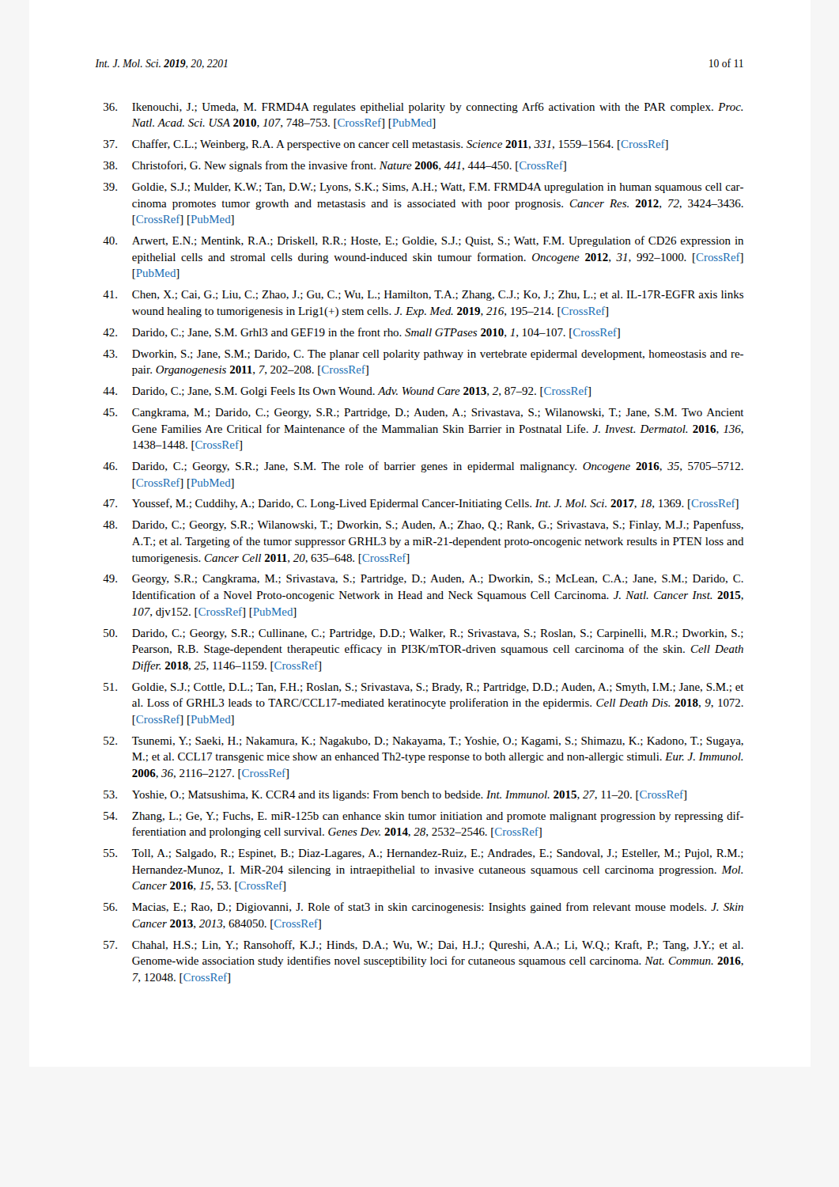Int. J. Mol. Sci. 2019, 20, 2201
10 of 11
36. Ikenouchi, J.; Umeda, M. FRMD4A regulates epithelial polarity by connecting Arf6 activation with the PAR complex. Proc. Natl. Acad. Sci. USA 2010, 107, 748–753. [CrossRef] [PubMed]
37. Chaffer, C.L.; Weinberg, R.A. A perspective on cancer cell metastasis. Science 2011, 331, 1559–1564. [CrossRef]
38. Christofori, G. New signals from the invasive front. Nature 2006, 441, 444–450. [CrossRef]
39. Goldie, S.J.; Mulder, K.W.; Tan, D.W.; Lyons, S.K.; Sims, A.H.; Watt, F.M. FRMD4A upregulation in human squamous cell carcinoma promotes tumor growth and metastasis and is associated with poor prognosis. Cancer Res. 2012, 72, 3424–3436. [CrossRef] [PubMed]
40. Arwert, E.N.; Mentink, R.A.; Driskell, R.R.; Hoste, E.; Goldie, S.J.; Quist, S.; Watt, F.M. Upregulation of CD26 expression in epithelial cells and stromal cells during wound-induced skin tumour formation. Oncogene 2012, 31, 992–1000. [CrossRef] [PubMed]
41. Chen, X.; Cai, G.; Liu, C.; Zhao, J.; Gu, C.; Wu, L.; Hamilton, T.A.; Zhang, C.J.; Ko, J.; Zhu, L.; et al. IL-17R-EGFR axis links wound healing to tumorigenesis in Lrig1(+) stem cells. J. Exp. Med. 2019, 216, 195–214. [CrossRef]
42. Darido, C.; Jane, S.M. Grhl3 and GEF19 in the front rho. Small GTPases 2010, 1, 104–107. [CrossRef]
43. Dworkin, S.; Jane, S.M.; Darido, C. The planar cell polarity pathway in vertebrate epidermal development, homeostasis and repair. Organogenesis 2011, 7, 202–208. [CrossRef]
44. Darido, C.; Jane, S.M. Golgi Feels Its Own Wound. Adv. Wound Care 2013, 2, 87–92. [CrossRef]
45. Cangkrama, M.; Darido, C.; Georgy, S.R.; Partridge, D.; Auden, A.; Srivastava, S.; Wilanowski, T.; Jane, S.M. Two Ancient Gene Families Are Critical for Maintenance of the Mammalian Skin Barrier in Postnatal Life. J. Invest. Dermatol. 2016, 136, 1438–1448. [CrossRef]
46. Darido, C.; Georgy, S.R.; Jane, S.M. The role of barrier genes in epidermal malignancy. Oncogene 2016, 35, 5705–5712. [CrossRef] [PubMed]
47. Youssef, M.; Cuddihy, A.; Darido, C. Long-Lived Epidermal Cancer-Initiating Cells. Int. J. Mol. Sci. 2017, 18, 1369. [CrossRef]
48. Darido, C.; Georgy, S.R.; Wilanowski, T.; Dworkin, S.; Auden, A.; Zhao, Q.; Rank, G.; Srivastava, S.; Finlay, M.J.; Papenfuss, A.T.; et al. Targeting of the tumor suppressor GRHL3 by a miR-21-dependent proto-oncogenic network results in PTEN loss and tumorigenesis. Cancer Cell 2011, 20, 635–648. [CrossRef]
49. Georgy, S.R.; Cangkrama, M.; Srivastava, S.; Partridge, D.; Auden, A.; Dworkin, S.; McLean, C.A.; Jane, S.M.; Darido, C. Identification of a Novel Proto-oncogenic Network in Head and Neck Squamous Cell Carcinoma. J. Natl. Cancer Inst. 2015, 107, djv152. [CrossRef] [PubMed]
50. Darido, C.; Georgy, S.R.; Cullinane, C.; Partridge, D.D.; Walker, R.; Srivastava, S.; Roslan, S.; Carpinelli, M.R.; Dworkin, S.; Pearson, R.B. Stage-dependent therapeutic efficacy in PI3K/mTOR-driven squamous cell carcinoma of the skin. Cell Death Differ. 2018, 25, 1146–1159. [CrossRef]
51. Goldie, S.J.; Cottle, D.L.; Tan, F.H.; Roslan, S.; Srivastava, S.; Brady, R.; Partridge, D.D.; Auden, A.; Smyth, I.M.; Jane, S.M.; et al. Loss of GRHL3 leads to TARC/CCL17-mediated keratinocyte proliferation in the epidermis. Cell Death Dis. 2018, 9, 1072. [CrossRef] [PubMed]
52. Tsunemi, Y.; Saeki, H.; Nakamura, K.; Nagakubo, D.; Nakayama, T.; Yoshie, O.; Kagami, S.; Shimazu, K.; Kadono, T.; Sugaya, M.; et al. CCL17 transgenic mice show an enhanced Th2-type response to both allergic and non-allergic stimuli. Eur. J. Immunol. 2006, 36, 2116–2127. [CrossRef]
53. Yoshie, O.; Matsushima, K. CCR4 and its ligands: From bench to bedside. Int. Immunol. 2015, 27, 11–20. [CrossRef]
54. Zhang, L.; Ge, Y.; Fuchs, E. miR-125b can enhance skin tumor initiation and promote malignant progression by repressing differentiation and prolonging cell survival. Genes Dev. 2014, 28, 2532–2546. [CrossRef]
55. Toll, A.; Salgado, R.; Espinet, B.; Diaz-Lagares, A.; Hernandez-Ruiz, E.; Andrades, E.; Sandoval, J.; Esteller, M.; Pujol, R.M.; Hernandez-Munoz, I. MiR-204 silencing in intraepithelial to invasive cutaneous squamous cell carcinoma progression. Mol. Cancer 2016, 15, 53. [CrossRef]
56. Macias, E.; Rao, D.; Digiovanni, J. Role of stat3 in skin carcinogenesis: Insights gained from relevant mouse models. J. Skin Cancer 2013, 2013, 684050. [CrossRef]
57. Chahal, H.S.; Lin, Y.; Ransohoff, K.J.; Hinds, D.A.; Wu, W.; Dai, H.J.; Qureshi, A.A.; Li, W.Q.; Kraft, P.; Tang, J.Y.; et al. Genome-wide association study identifies novel susceptibility loci for cutaneous squamous cell carcinoma. Nat. Commun. 2016, 7, 12048. [CrossRef]